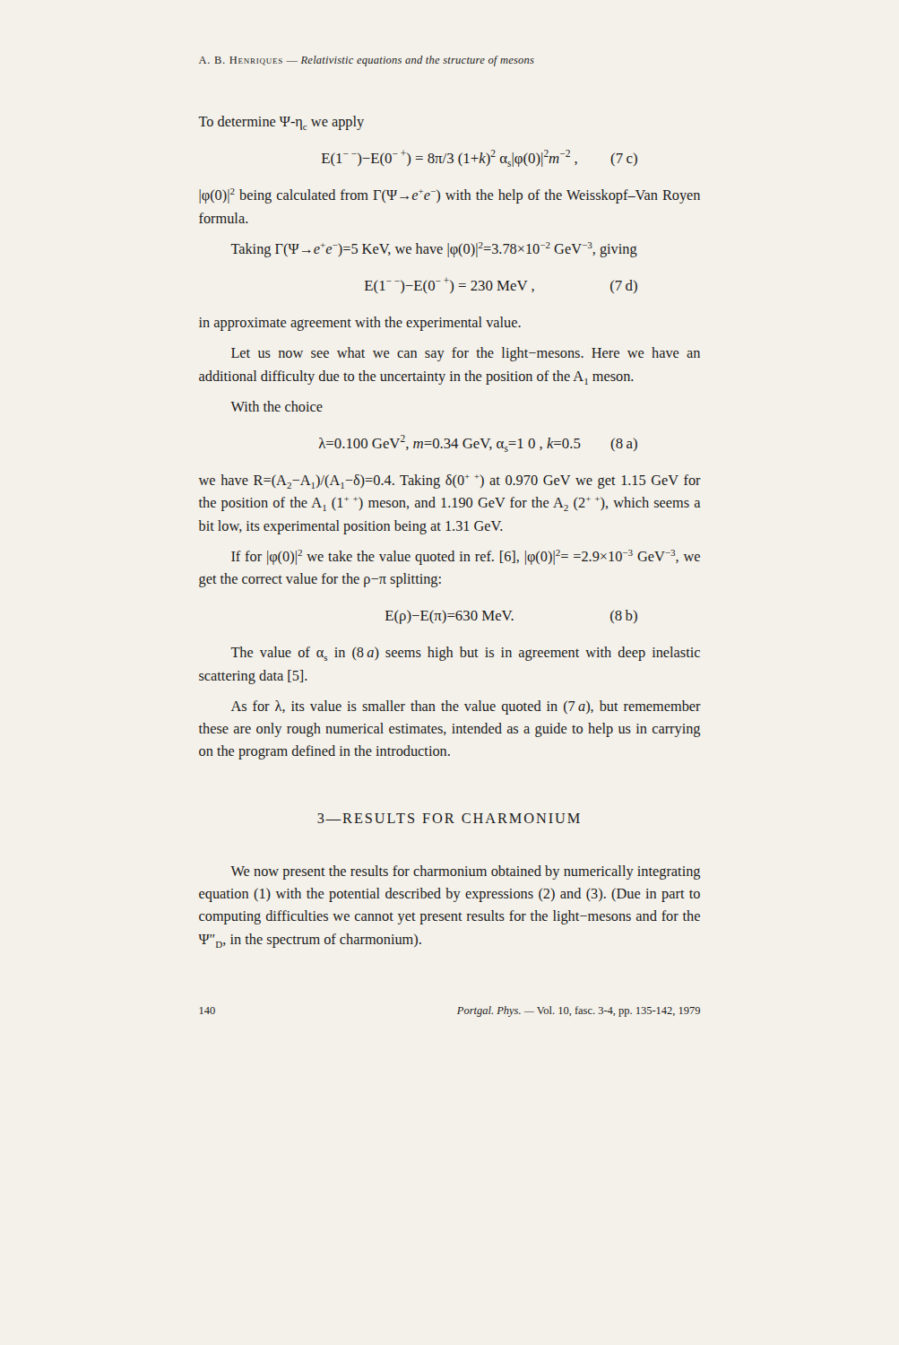A. B. Henriques — Relativistic equations and the structure of mesons
To determine Ψ-ηc we apply
E(1− −)−E(0− +) = 8π/3 (1+k)2 αs|φ(0)|2m−2 , (7 c)
|φ(0)|2 being calculated from Γ(Ψ→e+e−) with the help of the Weisskopf–Van Royen formula.
Taking Γ(Ψ→e+e−)=5 KeV, we have |φ(0)|2=3.78×10−2 GeV−3, giving
E(1− −)−E(0− +) = 230 MeV , (7 d)
in approximate agreement with the experimental value.
Let us now see what we can say for the light−mesons. Here we have an additional difficulty due to the uncertainty in the position of the A1 meson.
With the choice
λ=0.100 GeV2, m=0.34 GeV, αs=1 0 , k=0.5 (8 a)
we have R=(A2−A1)/(A1−δ)=0.4. Taking δ(0+ +) at 0.970 GeV we get 1.15 GeV for the position of the A1 (1+ +) meson, and 1.190 GeV for the A2 (2+ +), which seems a bit low, its experimental position being at 1.31 GeV.
If for |φ(0)|2 we take the value quoted in ref. [6], |φ(0)|2= =2.9×10−3 GeV−3, we get the correct value for the ρ−π splitting:
E(ρ)−E(π)=630 MeV. (8 b)
The value of αs in (8 a) seems high but is in agreement with deep inelastic scattering data [5].
As for λ, its value is smaller than the value quoted in (7 a), but rememember these are only rough numerical estimates, intended as a guide to help us in carrying on the program defined in the introduction.
3—RESULTS FOR CHARMONIUM
We now present the results for charmonium obtained by numerically integrating equation (1) with the potential described by expressions (2) and (3). (Due in part to computing difficulties we cannot yet present results for the light−mesons and for the Ψ″D, in the spectrum of charmonium).
140 Portgal. Phys. — Vol. 10, fasc. 3-4, pp. 135-142, 1979